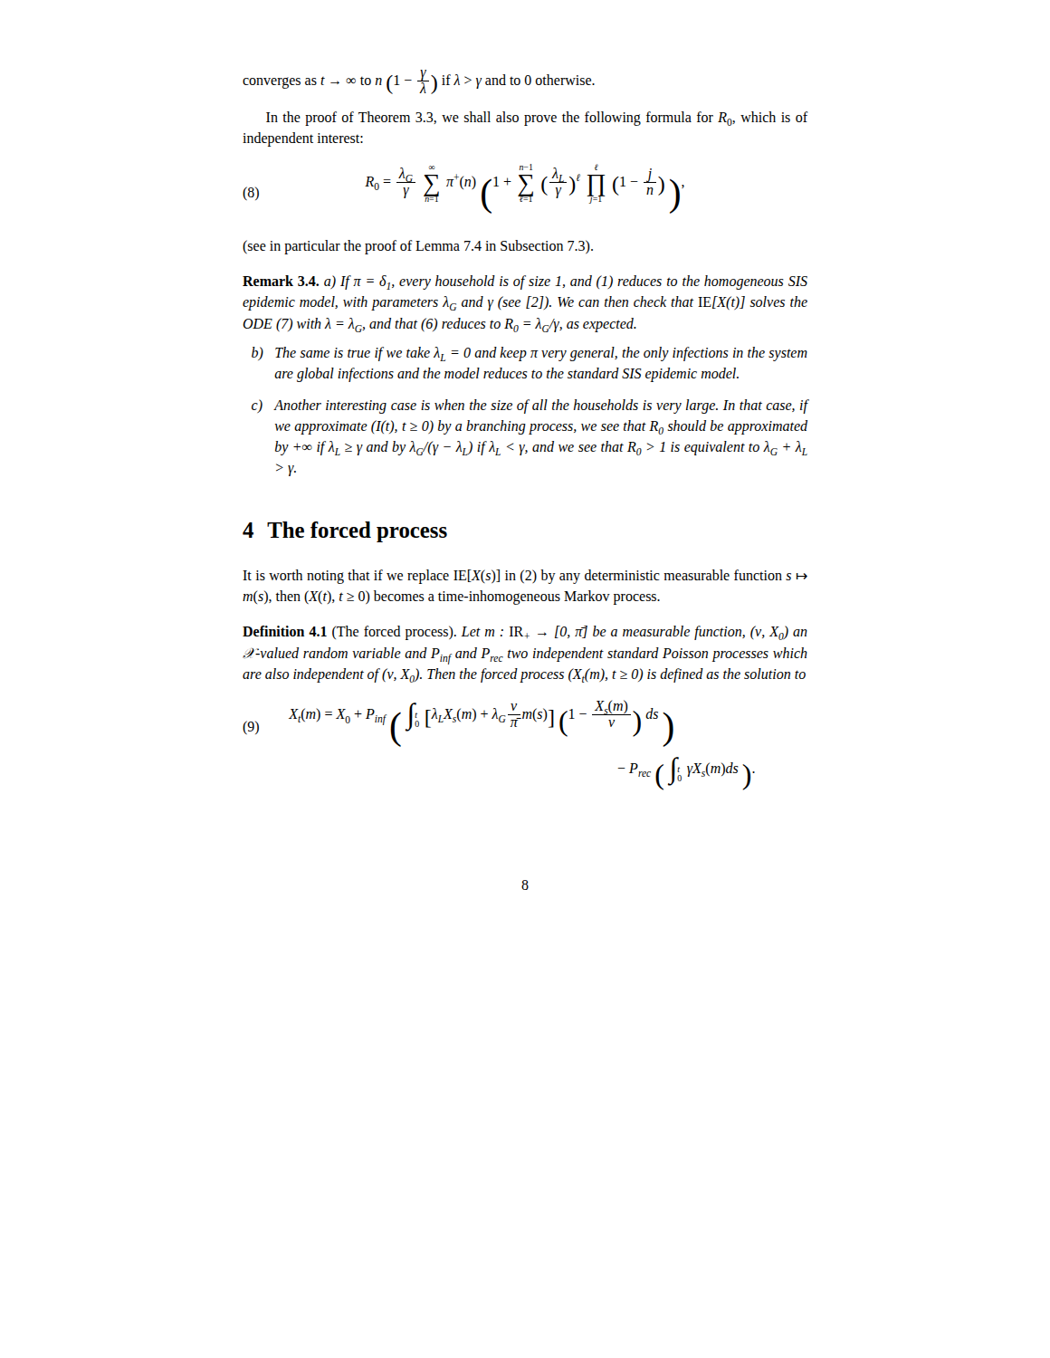converges as t → ∞ to n (1 − γλ) if λ > γ and to 0 otherwise.
In the proof of Theorem 3.3, we shall also prove the following formula for R0, which is of independent interest:
(8)
R0 = λG γ ∞∑n=1 π+(n) (1 + n−1∑ℓ=1 (λL γ)ℓ ℓ∏j=1 (1 − jn) ),
(see in particular the proof of Lemma 7.4 in Subsection 7.3).
Remark 3.4. a) If π = δ1, every household is of size 1, and (1) reduces to the homogeneous SIS epidemic model, with parameters λG and γ (see [2]). We can then check that IE[X(t)] solves the ODE (7) with λ = λG, and that (6) reduces to R0 = λG/γ, as expected.
b) The same is true if we take λL = 0 and keep π very general, the only infections in the system are global infections and the model reduces to the standard SIS epidemic model.
c) Another interesting case is when the size of all the households is very large. In that case, if we approximate (I(t), t ≥ 0) by a branching process, we see that R0 should be approximated by +∞ if λL ≥ γ and by λG/(γ − λL) if λL < γ, and we see that R0 > 1 is equivalent to λG + λL > γ.
4 The forced process
It is worth noting that if we replace IE[X(s)] in (2) by any deterministic measurable function s ↦ m(s), then (X(t), t ≥ 0) becomes a time-inhomogeneous Markov process.
Definition 4.1 (The forced process). Let m : IR+ → [0, π̄] be a measurable function, (ν, X0) an 𝒳-valued random variable and Pinf and Prec two independent standard Poisson processes which are also independent of (ν, X0). Then the forced process (Xt(m), t ≥ 0) is defined as the solution to
(9)
Xt(m) = X0 + Pinf ( ∫t 0 [λL Xs(m) + λG νπ̄m(s)] (1 − Xs(m) ν) ds )
− Prec ( ∫t 0 γXs(m)ds ).
8